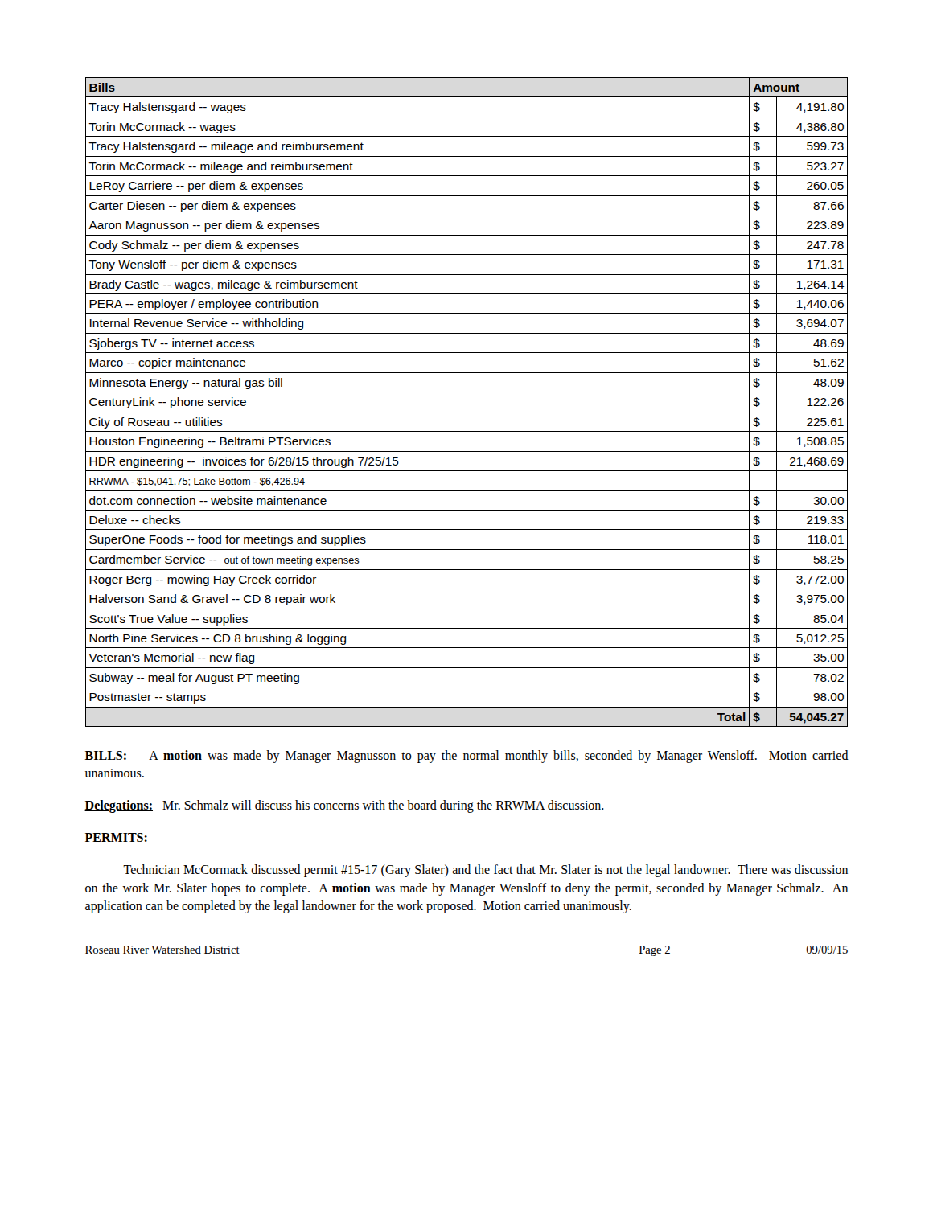| Bills | Amount |
| --- | --- |
| Tracy Halstensgard -- wages | $ | 4,191.80 |
| Torin McCormack -- wages | $ | 4,386.80 |
| Tracy Halstensgard -- mileage and reimbursement | $ | 599.73 |
| Torin McCormack -- mileage and reimbursement | $ | 523.27 |
| LeRoy Carriere -- per diem & expenses | $ | 260.05 |
| Carter Diesen -- per diem & expenses | $ | 87.66 |
| Aaron Magnusson -- per diem & expenses | $ | 223.89 |
| Cody Schmalz -- per diem & expenses | $ | 247.78 |
| Tony Wensloff -- per diem & expenses | $ | 171.31 |
| Brady Castle -- wages, mileage & reimbursement | $ | 1,264.14 |
| PERA -- employer / employee contribution | $ | 1,440.06 |
| Internal Revenue Service -- withholding | $ | 3,694.07 |
| Sjobergs TV -- internet access | $ | 48.69 |
| Marco -- copier maintenance | $ | 51.62 |
| Minnesota Energy -- natural gas bill | $ | 48.09 |
| CenturyLink -- phone service | $ | 122.26 |
| City of Roseau -- utilities | $ | 225.61 |
| Houston Engineering -- Beltrami PTServices | $ | 1,508.85 |
| HDR engineering -- invoices for 6/28/15 through 7/25/15 | $ | 21,468.69 |
| RRWMA - $15,041.75; Lake Bottom - $6,426.94 | | |
| dot.com connection -- website maintenance | $ | 30.00 |
| Deluxe -- checks | $ | 219.33 |
| SuperOne Foods -- food for meetings and supplies | $ | 118.01 |
| Cardmember Service -- out of town meeting expenses | $ | 58.25 |
| Roger Berg -- mowing Hay Creek corridor | $ | 3,772.00 |
| Halverson Sand & Gravel -- CD 8 repair work | $ | 3,975.00 |
| Scott's True Value -- supplies | $ | 85.04 |
| North Pine Services -- CD 8 brushing & logging | $ | 5,012.25 |
| Veteran's Memorial -- new flag | $ | 35.00 |
| Subway -- meal for August PT meeting | $ | 78.02 |
| Postmaster -- stamps | $ | 98.00 |
| Total | $ | 54,045.27 |
BILLS: A motion was made by Manager Magnusson to pay the normal monthly bills, seconded by Manager Wensloff. Motion carried unanimous.
Delegations: Mr. Schmalz will discuss his concerns with the board during the RRWMA discussion.
PERMITS:
Technician McCormack discussed permit #15-17 (Gary Slater) and the fact that Mr. Slater is not the legal landowner. There was discussion on the work Mr. Slater hopes to complete. A motion was made by Manager Wensloff to deny the permit, seconded by Manager Schmalz. An application can be completed by the legal landowner for the work proposed. Motion carried unanimously.
| Roseau River Watershed District | Page 2 | 09/09/15 |